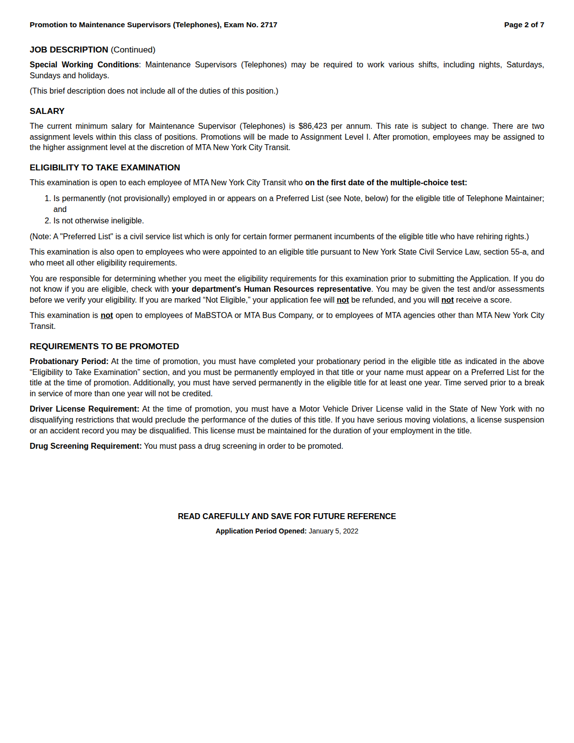Promotion to Maintenance Supervisors (Telephones), Exam No. 2717 Page 2 of 7
JOB DESCRIPTION (Continued)
Special Working Conditions: Maintenance Supervisors (Telephones) may be required to work various shifts, including nights, Saturdays, Sundays and holidays.
(This brief description does not include all of the duties of this position.)
SALARY
The current minimum salary for Maintenance Supervisor (Telephones) is $86,423 per annum. This rate is subject to change. There are two assignment levels within this class of positions. Promotions will be made to Assignment Level I. After promotion, employees may be assigned to the higher assignment level at the discretion of MTA New York City Transit.
ELIGIBILITY TO TAKE EXAMINATION
This examination is open to each employee of MTA New York City Transit who on the first date of the multiple-choice test:
Is permanently (not provisionally) employed in or appears on a Preferred List (see Note, below) for the eligible title of Telephone Maintainer; and
Is not otherwise ineligible.
(Note: A "Preferred List" is a civil service list which is only for certain former permanent incumbents of the eligible title who have rehiring rights.)
This examination is also open to employees who were appointed to an eligible title pursuant to New York State Civil Service Law, section 55-a, and who meet all other eligibility requirements.
You are responsible for determining whether you meet the eligibility requirements for this examination prior to submitting the Application. If you do not know if you are eligible, check with your department's Human Resources representative. You may be given the test and/or assessments before we verify your eligibility. If you are marked “Not Eligible,” your application fee will not be refunded, and you will not receive a score.
This examination is not open to employees of MaBSTOA or MTA Bus Company, or to employees of MTA agencies other than MTA New York City Transit.
REQUIREMENTS TO BE PROMOTED
Probationary Period: At the time of promotion, you must have completed your probationary period in the eligible title as indicated in the above “Eligibility to Take Examination” section, and you must be permanently employed in that title or your name must appear on a Preferred List for the title at the time of promotion. Additionally, you must have served permanently in the eligible title for at least one year. Time served prior to a break in service of more than one year will not be credited.
Driver License Requirement: At the time of promotion, you must have a Motor Vehicle Driver License valid in the State of New York with no disqualifying restrictions that would preclude the performance of the duties of this title. If you have serious moving violations, a license suspension or an accident record you may be disqualified. This license must be maintained for the duration of your employment in the title.
Drug Screening Requirement: You must pass a drug screening in order to be promoted.
READ CAREFULLY AND SAVE FOR FUTURE REFERENCE
Application Period Opened: January 5, 2022